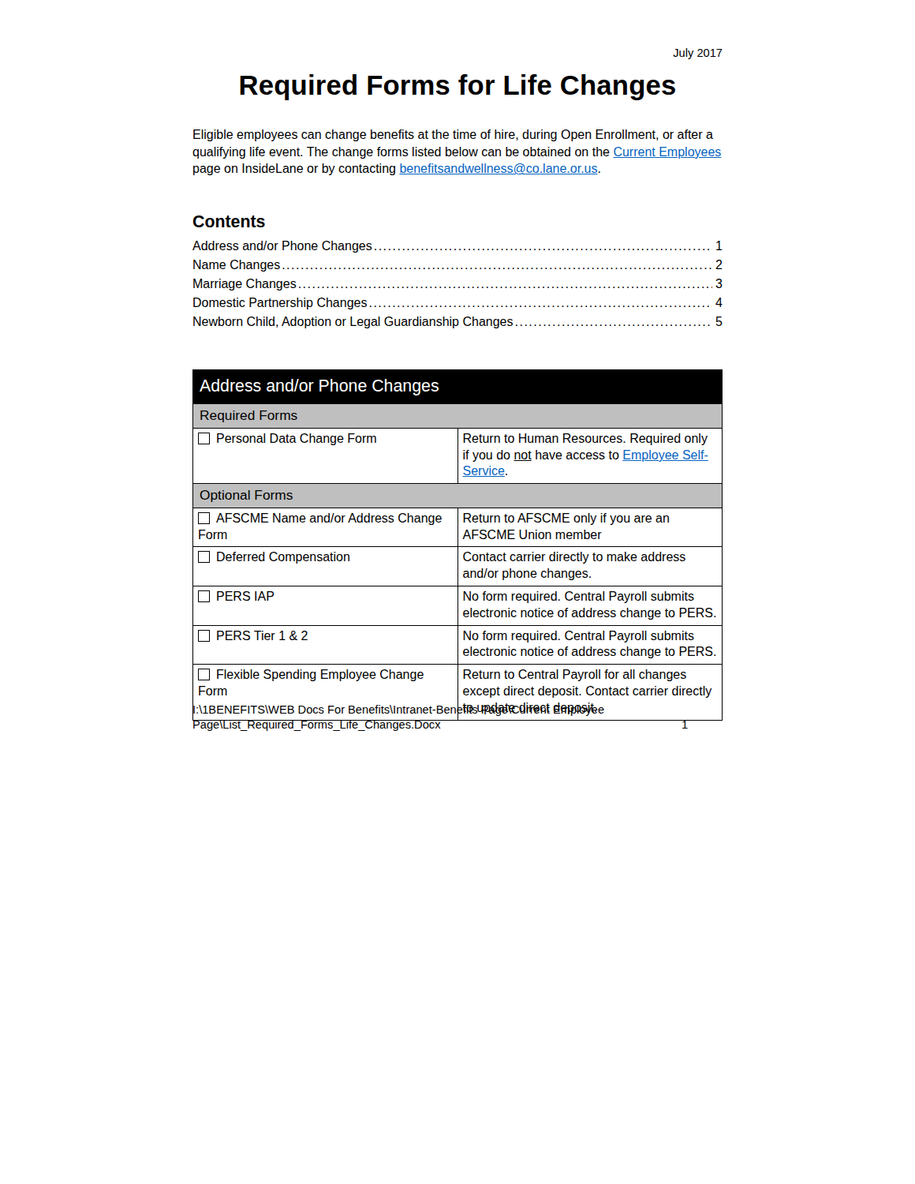July 2017
Required Forms for Life Changes
Eligible employees can change benefits at the time of hire, during Open Enrollment, or after a qualifying life event. The change forms listed below can be obtained on the Current Employees page on InsideLane or by contacting benefitsandwellness@co.lane.or.us.
Contents
Address and/or Phone Changes .................................................................................................................................. 1
Name Changes ....................................................................................................................................................... 2
Marriage Changes ................................................................................................................................................ 3
Domestic Partnership Changes ............................................................................................................................. 4
Newborn Child, Adoption or Legal Guardianship Changes ................................................................................. 5
| Address and/or Phone Changes |
| Required Forms |
| Personal Data Change Form | Return to Human Resources. Required only if you do not have access to Employee Self-Service . |
| Optional Forms |
| AFSCME Name and/or Address Change Form | Return to AFSCME only if you are an AFSCME Union member |
| Deferred Compensation | Contact carrier directly to make address and/or phone changes. |
| PERS IAP | No form required. Central Payroll submits electronic notice of address change to PERS. |
| PERS Tier 1 & 2 | No form required. Central Payroll submits electronic notice of address change to PERS. |
| Flexible Spending Employee Change Form | Return to Central Payroll for all changes except direct deposit. Contact carrier directly to update direct deposit. |
| I:\1BENEFITS\WEB Docs For Benefits\Intranet-Benefits Page\Current Employee Page\List_Required_Forms_Life_Changes.Docx | 1 |